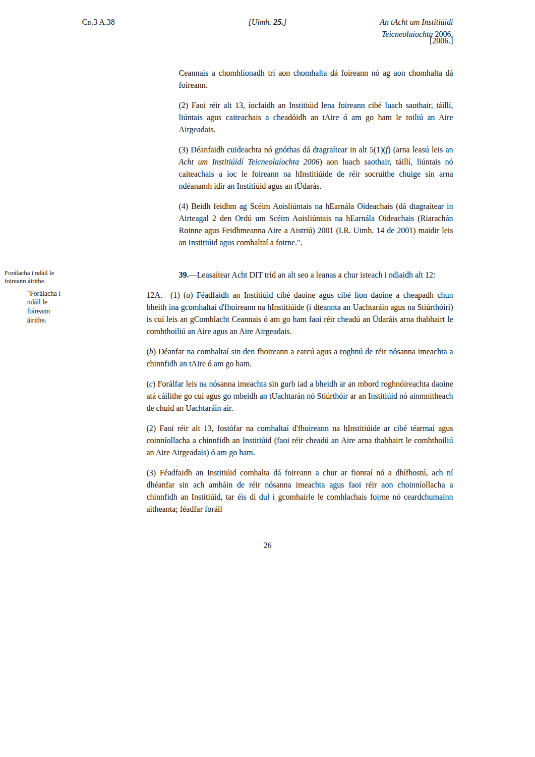Cd.3 A.38
[Uimh. 25.]
An tAcht um Institiúidí
Teicneolaíochta 2006.
[2006.]
Ceannais a chomhlíonadh trí aon chomhalta dá foireann nó ag aon chomhalta dá foireann.
(2) Faoi réir alt 13, íocfaidh an Institiúid lena foireann cibé luach saothair, táillí, liúntais agus caiteachais a cheadóidh an tAire ó am go ham le toiliú an Aire Airgeadais.
(3) Déanfaidh cuideachta nó gnóthas dá dtagraítear in alt 5(1)(f) (arna leasú leis an Acht um Institiúidí Teicneolaíochta 2006) aon luach saothair, táillí, liúntais nó caiteachais a íoc le foireann na hInstitiúide de réir socruithe chuige sin arna ndéanamh idir an Institiúid agus an tÚdarás.
(4) Beidh feidhm ag Scéim Aoisliúntais na hEarnála Oideachais (dá dtagraítear in Airteagal 2 den Ordú um Scéim Aoisliúntais na hEarnála Oideachais (Riarachán Roinne agus Feidhmeanna Aire a Aistriú) 2001 (I.R. Uimh. 14 de 2001) maidir leis an Institiúid agus comhaltaí a foirne.".
Forálacha i ndáil le foireann áirithe.
39.—Leasaítear Acht DIT tríd an alt seo a leanas a chur isteach i ndiaidh alt 12:
"Forálacha i ndáil le foireann áirithe.
12A.—(1) (a) Féadfaidh an Institiúid cibé daoine agus cibé líon daoine a cheapadh chun bheith ina gcomhaltaí d'fhoireann na hInstitiúide (i dteannta an Uachtaráin agus na Stiúrthóirí) is cuí leis an gComhlacht Ceannais ó am go ham faoi réir cheadú an Údaráis arna thabhairt le comhthoiliú an Aire agus an Aire Airgeadais.
(b) Déanfar na comhaltaí sin den fhoireann a earcú agus a roghnú de réir nósanna imeachta a chinnfidh an tAire ó am go ham.
(c) Forálfar leis na nósanna imeachta sin gurb iad a bheidh ar an mbord roghnóireachta daoine atá cáilithe go cuí agus go mbeidh an tUachtarán nó Stiúrthóir ar an Institiúid nó ainmnitheach de chuid an Uachtaráin air.
(2) Faoi réir alt 13, fostófar na comhaltaí d'fhoireann na hInstitiúide ar cibé téarmaí agus coinníollacha a chinnfidh an Institiúid (faoi réir cheadú an Aire arna thabhairt le comhthoiliú an Aire Airgeadais) ó am go ham.
(3) Féadfaidh an Institiúid comhalta dá foireann a chur ar fionraí nó a dhífhostú, ach ní dhéanfar sin ach amháin de réir nósanna imeachta agus faoi réir aon choinníollacha a chinnfidh an Institiúid, tar éis di dul i gcomhairle le comhlachais foirne nó ceardchumainn aitheanta; féadfar foráil
26